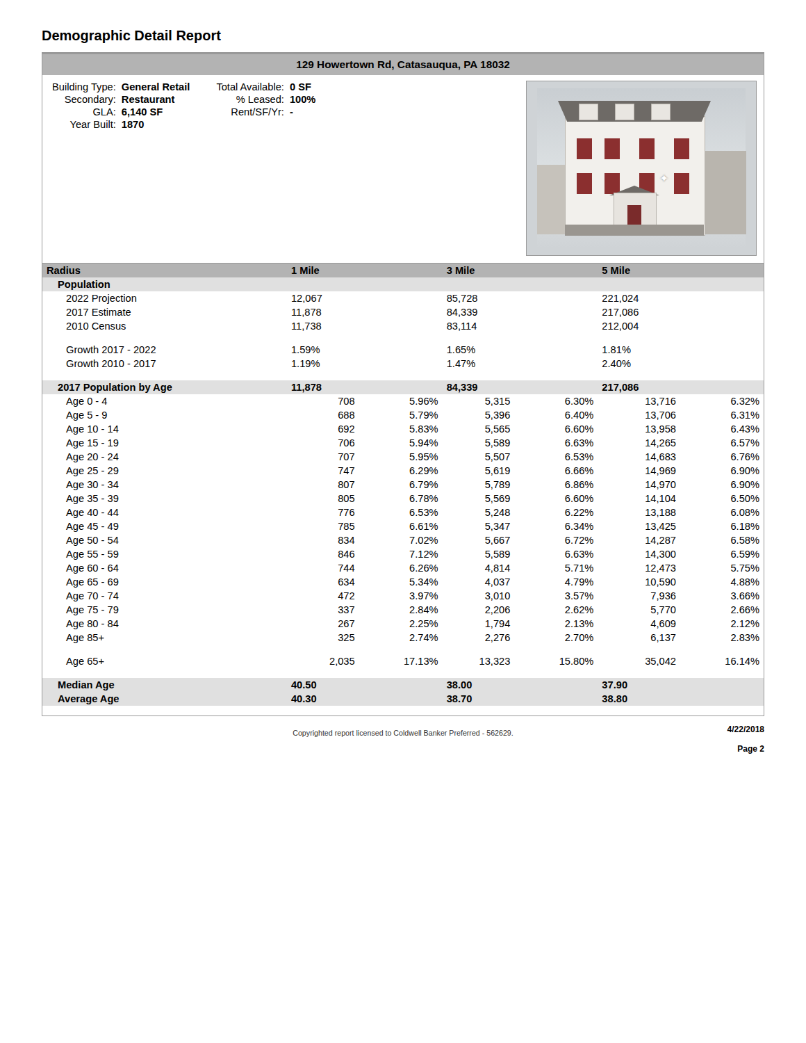Demographic Detail Report
129 Howertown Rd, Catasauqua, PA 18032
| Building Type: | General Retail |
| Secondary: | Restaurant |
| GLA: | 6,140 SF |
| Year Built: | 1870 |
| Total Available: | 0 SF |
| % Leased: | 100% |
| Rent/SF/Yr: | - |
✦
| Radius | 1 Mile | 3 Mile | 5 Mile |
| Population | | | |
| 2022 Projection | 12,067 | | 85,728 | | 221,024 | |
| 2017 Estimate | 11,878 | | 84,339 | | 217,086 | |
| 2010 Census | 11,738 | | 83,114 | | 212,004 | |
| Growth 2017 - 2022 | 1.59% | | 1.65% | | 1.81% | |
| Growth 2010 - 2017 | 1.19% | | 1.47% | | 2.40% | |
| 2017 Population by Age | 11,878 | 84,339 | 217,086 |
| Age 0 - 4 | 708 | 5.96% | 5,315 | 6.30% | 13,716 | 6.32% |
| Age 5 - 9 | 688 | 5.79% | 5,396 | 6.40% | 13,706 | 6.31% |
| Age 10 - 14 | 692 | 5.83% | 5,565 | 6.60% | 13,958 | 6.43% |
| Age 15 - 19 | 706 | 5.94% | 5,589 | 6.63% | 14,265 | 6.57% |
| Age 20 - 24 | 707 | 5.95% | 5,507 | 6.53% | 14,683 | 6.76% |
| Age 25 - 29 | 747 | 6.29% | 5,619 | 6.66% | 14,969 | 6.90% |
| Age 30 - 34 | 807 | 6.79% | 5,789 | 6.86% | 14,970 | 6.90% |
| Age 35 - 39 | 805 | 6.78% | 5,569 | 6.60% | 14,104 | 6.50% |
| Age 40 - 44 | 776 | 6.53% | 5,248 | 6.22% | 13,188 | 6.08% |
| Age 45 - 49 | 785 | 6.61% | 5,347 | 6.34% | 13,425 | 6.18% |
| Age 50 - 54 | 834 | 7.02% | 5,667 | 6.72% | 14,287 | 6.58% |
| Age 55 - 59 | 846 | 7.12% | 5,589 | 6.63% | 14,300 | 6.59% |
| Age 60 - 64 | 744 | 6.26% | 4,814 | 5.71% | 12,473 | 5.75% |
| Age 65 - 69 | 634 | 5.34% | 4,037 | 4.79% | 10,590 | 4.88% |
| Age 70 - 74 | 472 | 3.97% | 3,010 | 3.57% | 7,936 | 3.66% |
| Age 75 - 79 | 337 | 2.84% | 2,206 | 2.62% | 5,770 | 2.66% |
| Age 80 - 84 | 267 | 2.25% | 1,794 | 2.13% | 4,609 | 2.12% |
| Age 85+ | 325 | 2.74% | 2,276 | 2.70% | 6,137 | 2.83% |
| Age 65+ | 2,035 | 17.13% | 13,323 | 15.80% | 35,042 | 16.14% |
| Median Age | 40.50 | 38.00 | 37.90 |
| Average Age | 40.30 | 38.70 | 38.80 |
Copyrighted report licensed to Coldwell Banker Preferred - 562629.
4/22/2018
Page 2